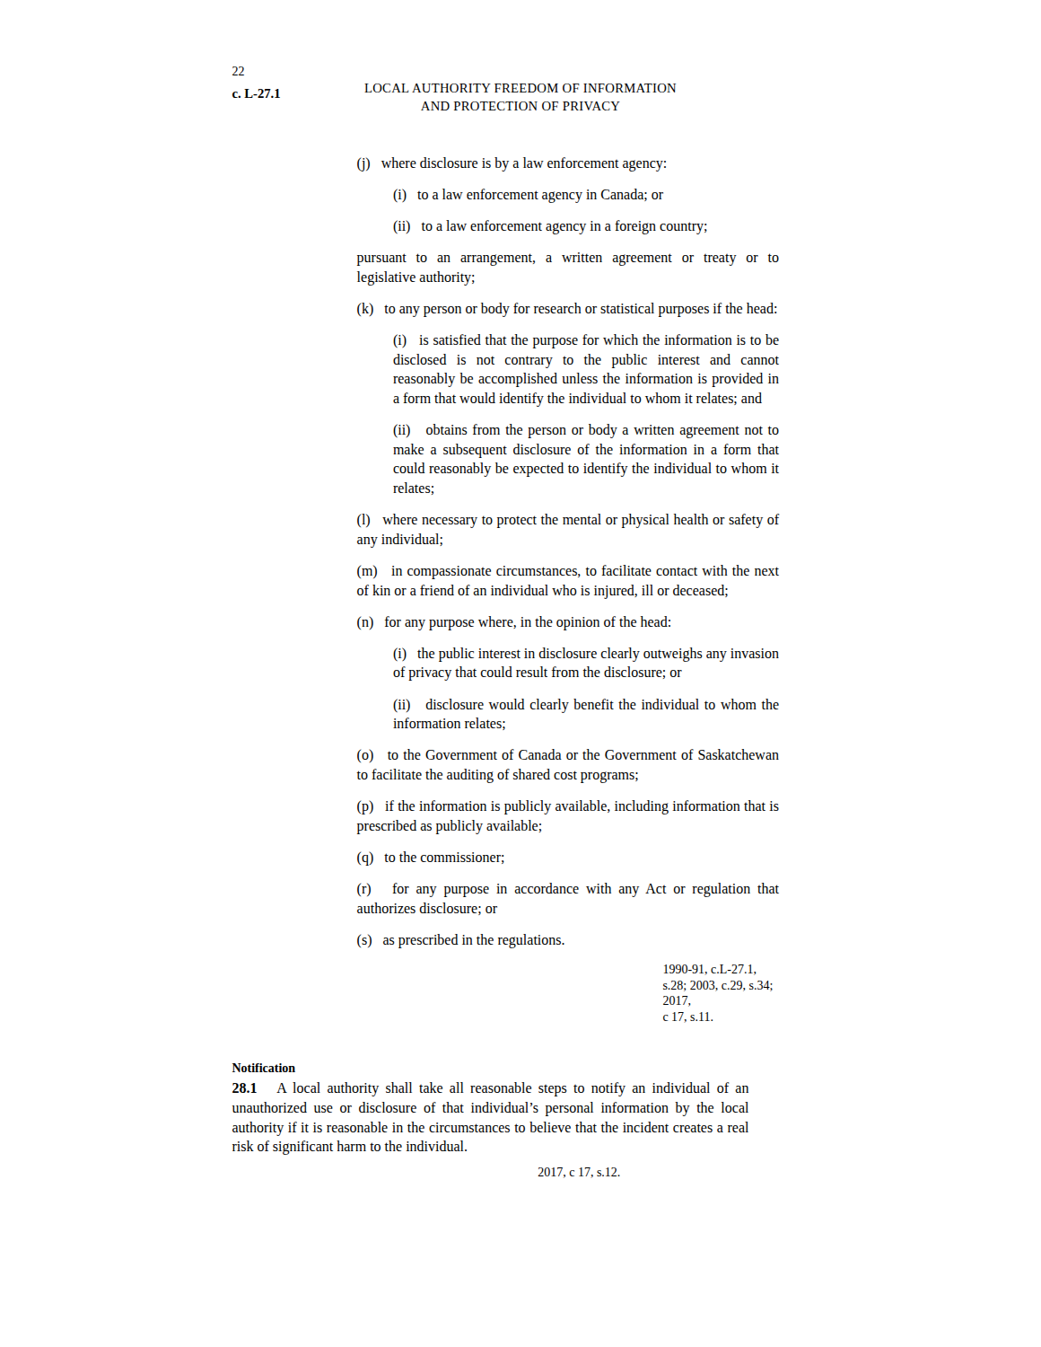22
c. L-27.1
LOCAL AUTHORITY FREEDOM OF INFORMATION AND PROTECTION OF PRIVACY
(j) where disclosure is by a law enforcement agency:
(i) to a law enforcement agency in Canada; or
(ii) to a law enforcement agency in a foreign country;
pursuant to an arrangement, a written agreement or treaty or to legislative authority;
(k) to any person or body for research or statistical purposes if the head:
(i) is satisfied that the purpose for which the information is to be disclosed is not contrary to the public interest and cannot reasonably be accomplished unless the information is provided in a form that would identify the individual to whom it relates; and
(ii) obtains from the person or body a written agreement not to make a subsequent disclosure of the information in a form that could reasonably be expected to identify the individual to whom it relates;
(l) where necessary to protect the mental or physical health or safety of any individual;
(m) in compassionate circumstances, to facilitate contact with the next of kin or a friend of an individual who is injured, ill or deceased;
(n) for any purpose where, in the opinion of the head:
(i) the public interest in disclosure clearly outweighs any invasion of privacy that could result from the disclosure; or
(ii) disclosure would clearly benefit the individual to whom the information relates;
(o) to the Government of Canada or the Government of Saskatchewan to facilitate the auditing of shared cost programs;
(p) if the information is publicly available, including information that is prescribed as publicly available;
(q) to the commissioner;
(r) for any purpose in accordance with any Act or regulation that authorizes disclosure; or
(s) as prescribed in the regulations.
1990-91, c.L-27.1, s.28; 2003, c.29, s.34; 2017,
c 17, s.11.
Notification
28.1 A local authority shall take all reasonable steps to notify an individual of an unauthorized use or disclosure of that individual’s personal information by the local authority if it is reasonable in the circumstances to believe that the incident creates a real risk of significant harm to the individual.
2017, c 17, s.12.